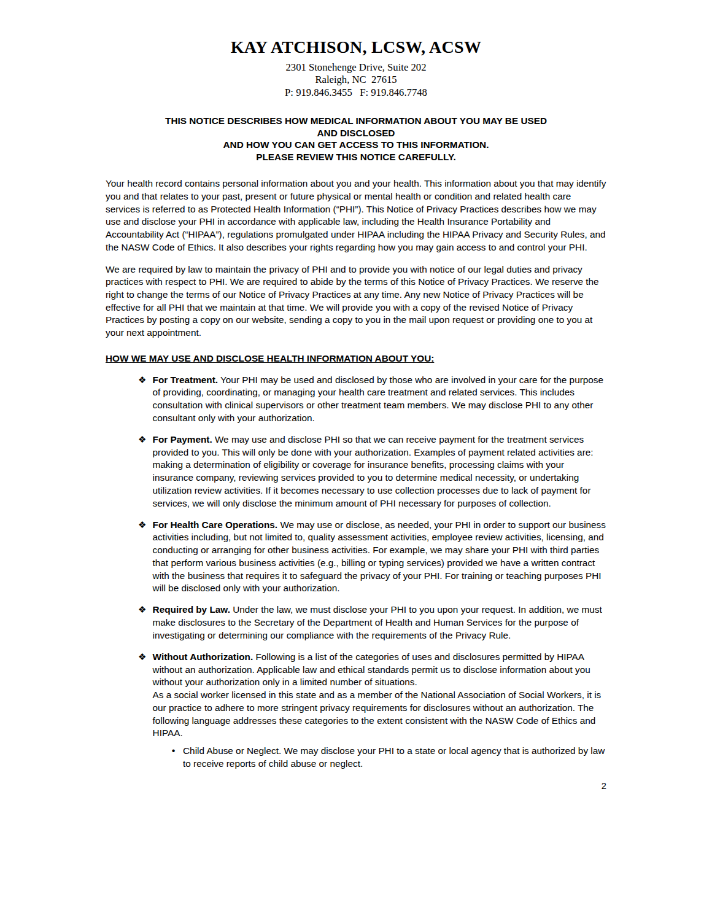KAY ATCHISON, LCSW, ACSW
2301 Stonehenge Drive, Suite 202
Raleigh, NC 27615
P: 919.846.3455 F: 919.846.7748
THIS NOTICE DESCRIBES HOW MEDICAL INFORMATION ABOUT YOU MAY BE USED AND DISCLOSED
AND HOW YOU CAN GET ACCESS TO THIS INFORMATION.
PLEASE REVIEW THIS NOTICE CAREFULLY.
Your health record contains personal information about you and your health. This information about you that may identify you and that relates to your past, present or future physical or mental health or condition and related health care services is referred to as Protected Health Information (“PHI”). This Notice of Privacy Practices describes how we may use and disclose your PHI in accordance with applicable law, including the Health Insurance Portability and Accountability Act (“HIPAA”), regulations promulgated under HIPAA including the HIPAA Privacy and Security Rules, and the NASW Code of Ethics. It also describes your rights regarding how you may gain access to and control your PHI.
We are required by law to maintain the privacy of PHI and to provide you with notice of our legal duties and privacy practices with respect to PHI. We are required to abide by the terms of this Notice of Privacy Practices. We reserve the right to change the terms of our Notice of Privacy Practices at any time. Any new Notice of Privacy Practices will be effective for all PHI that we maintain at that time. We will provide you with a copy of the revised Notice of Privacy Practices by posting a copy on our website, sending a copy to you in the mail upon request or providing one to you at your next appointment.
HOW WE MAY USE AND DISCLOSE HEALTH INFORMATION ABOUT YOU:
For Treatment. Your PHI may be used and disclosed by those who are involved in your care for the purpose of providing, coordinating, or managing your health care treatment and related services. This includes consultation with clinical supervisors or other treatment team members. We may disclose PHI to any other consultant only with your authorization.
For Payment. We may use and disclose PHI so that we can receive payment for the treatment services provided to you. This will only be done with your authorization. Examples of payment related activities are: making a determination of eligibility or coverage for insurance benefits, processing claims with your insurance company, reviewing services provided to you to determine medical necessity, or undertaking utilization review activities. If it becomes necessary to use collection processes due to lack of payment for services, we will only disclose the minimum amount of PHI necessary for purposes of collection.
For Health Care Operations. We may use or disclose, as needed, your PHI in order to support our business activities including, but not limited to, quality assessment activities, employee review activities, licensing, and conducting or arranging for other business activities. For example, we may share your PHI with third parties that perform various business activities (e.g., billing or typing services) provided we have a written contract with the business that requires it to safeguard the privacy of your PHI. For training or teaching purposes PHI will be disclosed only with your authorization.
Required by Law. Under the law, we must disclose your PHI to you upon your request. In addition, we must make disclosures to the Secretary of the Department of Health and Human Services for the purpose of investigating or determining our compliance with the requirements of the Privacy Rule.
Without Authorization. Following is a list of the categories of uses and disclosures permitted by HIPAA without an authorization. Applicable law and ethical standards permit us to disclose information about you without your authorization only in a limited number of situations.
As a social worker licensed in this state and as a member of the National Association of Social Workers, it is our practice to adhere to more stringent privacy requirements for disclosures without an authorization. The following language addresses these categories to the extent consistent with the NASW Code of Ethics and HIPAA.
Child Abuse or Neglect. We may disclose your PHI to a state or local agency that is authorized by law to receive reports of child abuse or neglect.
2